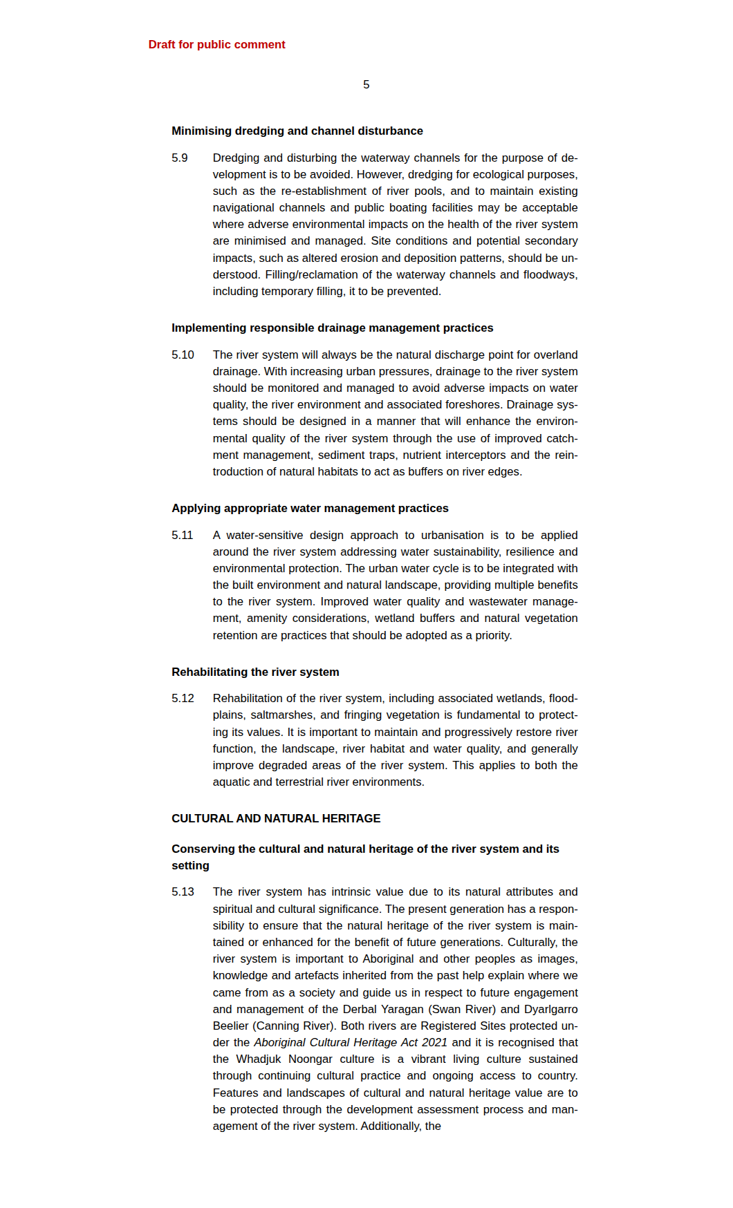Draft for public comment
5
Minimising dredging and channel disturbance
5.9
Dredging and disturbing the waterway channels for the purpose of development is to be avoided. However, dredging for ecological purposes, such as the re-establishment of river pools, and to maintain existing navigational channels and public boating facilities may be acceptable where adverse environmental impacts on the health of the river system are minimised and managed. Site conditions and potential secondary impacts, such as altered erosion and deposition patterns, should be understood. Filling/reclamation of the waterway channels and floodways, including temporary filling, it to be prevented.
Implementing responsible drainage management practices
5.10
The river system will always be the natural discharge point for overland drainage. With increasing urban pressures, drainage to the river system should be monitored and managed to avoid adverse impacts on water quality, the river environment and associated foreshores. Drainage systems should be designed in a manner that will enhance the environmental quality of the river system through the use of improved catchment management, sediment traps, nutrient interceptors and the reintroduction of natural habitats to act as buffers on river edges.
Applying appropriate water management practices
5.11
A water-sensitive design approach to urbanisation is to be applied around the river system addressing water sustainability, resilience and environmental protection. The urban water cycle is to be integrated with the built environment and natural landscape, providing multiple benefits to the river system. Improved water quality and wastewater management, amenity considerations, wetland buffers and natural vegetation retention are practices that should be adopted as a priority.
Rehabilitating the river system
5.12
Rehabilitation of the river system, including associated wetlands, floodplains, saltmarshes, and fringing vegetation is fundamental to protecting its values. It is important to maintain and progressively restore river function, the landscape, river habitat and water quality, and generally improve degraded areas of the river system. This applies to both the aquatic and terrestrial river environments.
CULTURAL AND NATURAL HERITAGE
Conserving the cultural and natural heritage of the river system and its setting
5.13
The river system has intrinsic value due to its natural attributes and spiritual and cultural significance. The present generation has a responsibility to ensure that the natural heritage of the river system is maintained or enhanced for the benefit of future generations. Culturally, the river system is important to Aboriginal and other peoples as images, knowledge and artefacts inherited from the past help explain where we came from as a society and guide us in respect to future engagement and management of the Derbal Yaragan (Swan River) and Dyarlgarro Beelier (Canning River). Both rivers are Registered Sites protected under the Aboriginal Cultural Heritage Act 2021 and it is recognised that the Whadjuk Noongar culture is a vibrant living culture sustained through continuing cultural practice and ongoing access to country. Features and landscapes of cultural and natural heritage value are to be protected through the development assessment process and management of the river system. Additionally, the